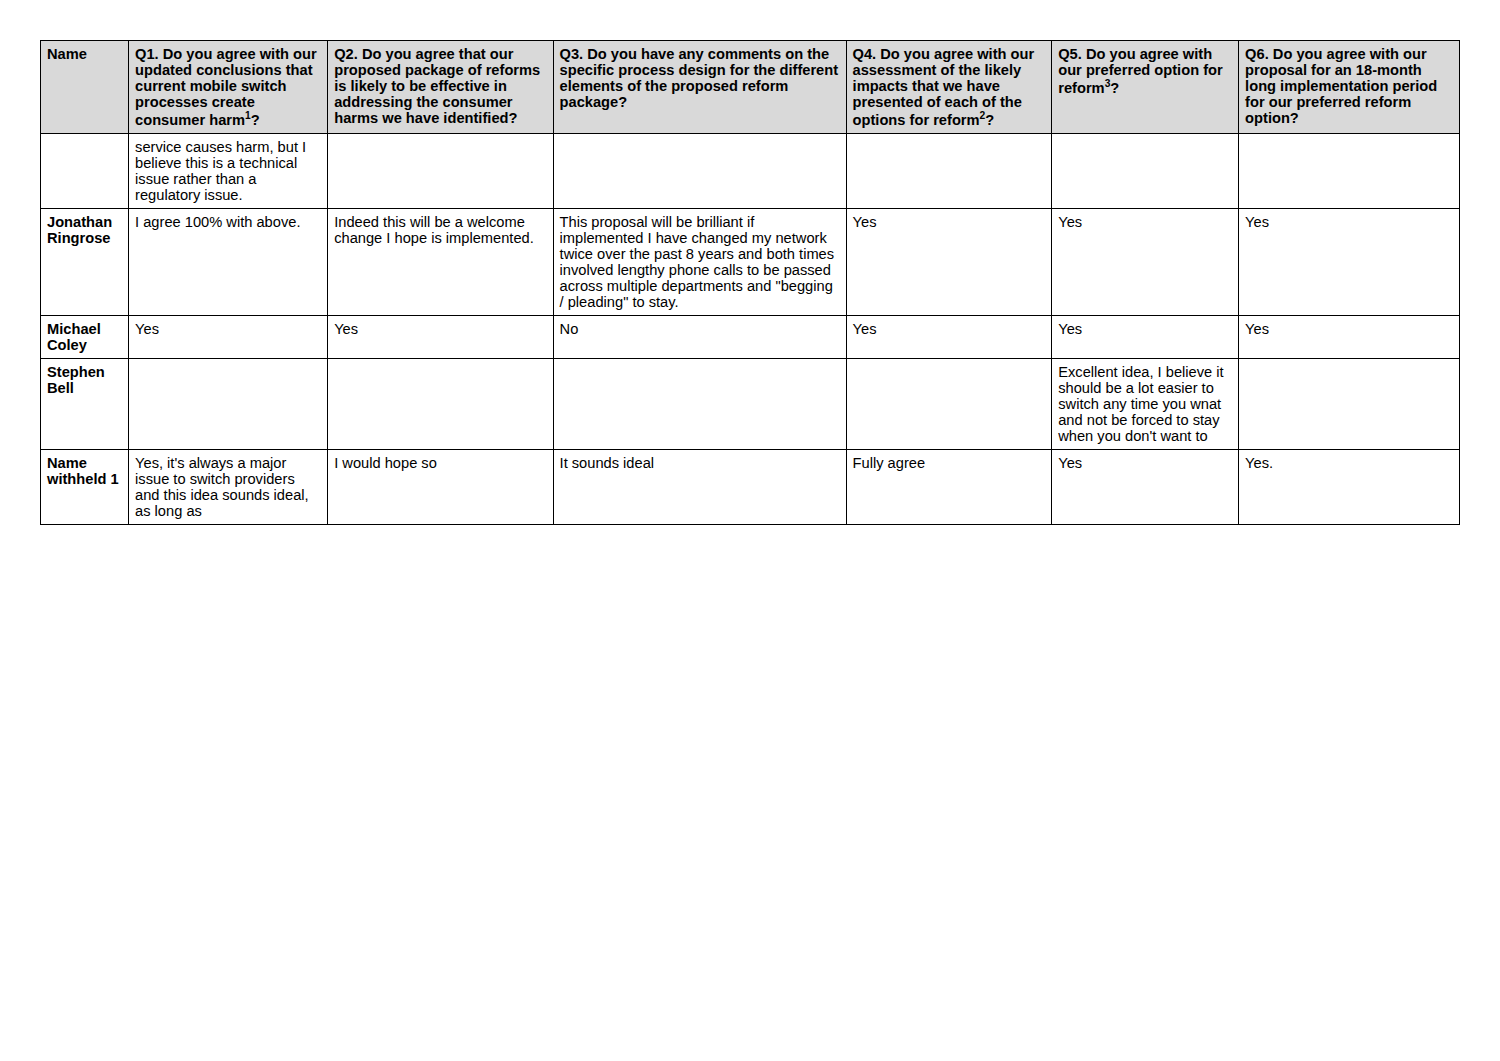| Name | Q1. Do you agree with our updated conclusions that current mobile switch processes create consumer harm 1 ? | Q2. Do you agree that our proposed package of reforms is likely to be effective in addressing the consumer harms we have identified? | Q3. Do you have any comments on the specific process design for the different elements of the proposed reform package? | Q4. Do you agree with our assessment of the likely impacts that we have presented of each of the options for reform 2 ? | Q5. Do you agree with our preferred option for reform 3 ? | Q6. Do you agree with our proposal for an 18-month long implementation period for our preferred reform option? |
| --- | --- | --- | --- | --- | --- | --- |
| | service causes harm, but I believe this is a technical issue rather than a regulatory issue. | | | | | |
| Jonathan Ringrose | I agree 100% with above. | Indeed this will be a welcome change I hope is implemented. | This proposal will be brilliant if implemented I have changed my network twice over the past 8 years and both times involved lengthy phone calls to be passed across multiple departments and "begging / pleading" to stay. | Yes | Yes | Yes |
| Michael Coley | Yes | Yes | No | Yes | Yes | Yes |
| Stephen Bell | | | | | Excellent idea, I believe it should be a lot easier to switch any time you wnat and not be forced to stay when you don't want to | |
| Name withheld 1 | Yes, it's always a major issue to switch providers and this idea sounds ideal, as long as | I would hope so | It sounds ideal | Fully agree | Yes | Yes. |